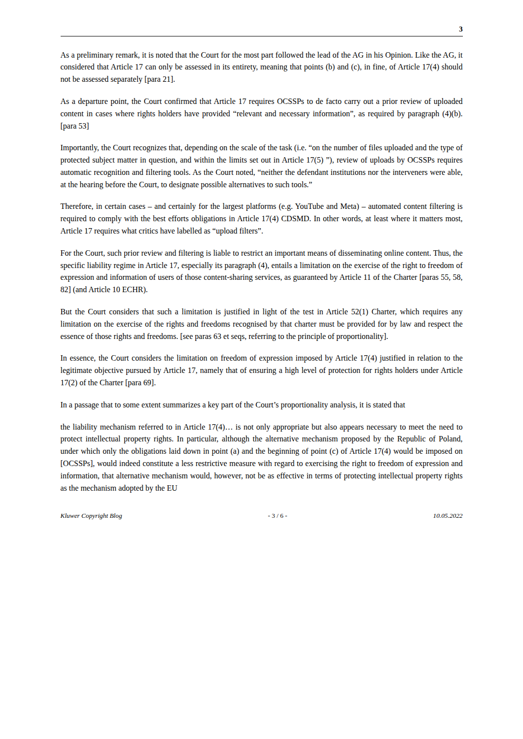3
As a preliminary remark, it is noted that the Court for the most part followed the lead of the AG in his Opinion. Like the AG, it considered that Article 17 can only be assessed in its entirety, meaning that points (b) and (c), in fine, of Article 17(4) should not be assessed separately [para 21].
As a departure point, the Court confirmed that Article 17 requires OCSSPs to de facto carry out a prior review of uploaded content in cases where rights holders have provided “relevant and necessary information”, as required by paragraph (4)(b). [para 53]
Importantly, the Court recognizes that, depending on the scale of the task (i.e. “on the number of files uploaded and the type of protected subject matter in question, and within the limits set out in Article 17(5) ”), review of uploads by OCSSPs requires automatic recognition and filtering tools. As the Court noted, “neither the defendant institutions nor the interveners were able, at the hearing before the Court, to designate possible alternatives to such tools.”
Therefore, in certain cases – and certainly for the largest platforms (e.g. YouTube and Meta) – automated content filtering is required to comply with the best efforts obligations in Article 17(4) CDSMD. In other words, at least where it matters most, Article 17 requires what critics have labelled as “upload filters”.
For the Court, such prior review and filtering is liable to restrict an important means of disseminating online content. Thus, the specific liability regime in Article 17, especially its paragraph (4), entails a limitation on the exercise of the right to freedom of expression and information of users of those content-sharing services, as guaranteed by Article 11 of the Charter [paras 55, 58, 82] (and Article 10 ECHR).
But the Court considers that such a limitation is justified in light of the test in Article 52(1) Charter, which requires any limitation on the exercise of the rights and freedoms recognised by that charter must be provided for by law and respect the essence of those rights and freedoms. [see paras 63 et seqs, referring to the principle of proportionality].
In essence, the Court considers the limitation on freedom of expression imposed by Article 17(4) justified in relation to the legitimate objective pursued by Article 17, namely that of ensuring a high level of protection for rights holders under Article 17(2) of the Charter [para 69].
In a passage that to some extent summarizes a key part of the Court’s proportionality analysis, it is stated that
the liability mechanism referred to in Article 17(4)… is not only appropriate but also appears necessary to meet the need to protect intellectual property rights. In particular, although the alternative mechanism proposed by the Republic of Poland, under which only the obligations laid down in point (a) and the beginning of point (c) of Article 17(4) would be imposed on [OCSSPs], would indeed constitute a less restrictive measure with regard to exercising the right to freedom of expression and information, that alternative mechanism would, however, not be as effective in terms of protecting intellectual property rights as the mechanism adopted by the EU
Kluwer Copyright Blog - 3 / 6 - 10.05.2022